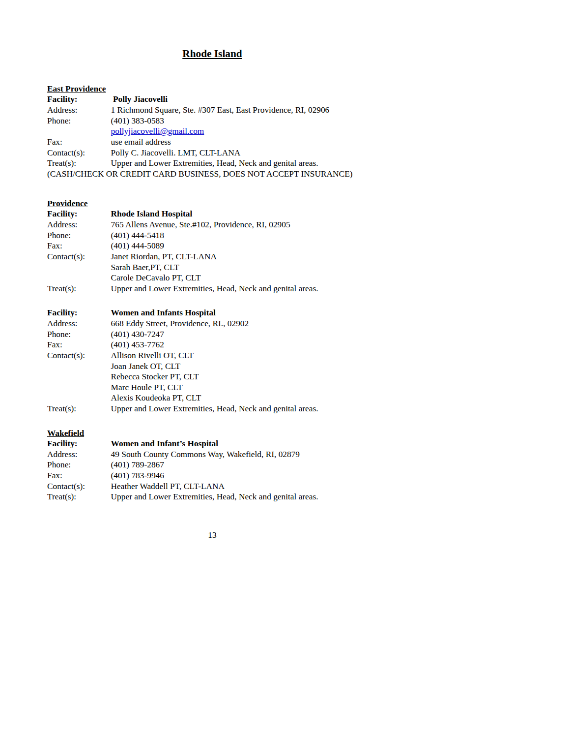Rhode Island
East Providence
| Facility: | Polly Jiacovelli |
| Address: | 1 Richmond Square, Ste. #307 East, East Providence, RI, 02906 |
| Phone: | (401) 383-0583 |
| | pollyjiacovelli@gmail.com |
| Fax: | use email address |
| Contact(s): | Polly C. Jiacovelli. LMT, CLT-LANA |
| Treat(s): | Upper and Lower Extremities, Head, Neck and genital areas. |
(CASH/CHECK OR CREDIT CARD BUSINESS, DOES NOT ACCEPT INSURANCE)
Providence
| Facility: | Rhode Island Hospital |
| Address: | 765 Allens Avenue, Ste.#102, Providence, RI, 02905 |
| Phone: | (401) 444-5418 |
| Fax: | (401) 444-5089 |
| Contact(s): | Janet Riordan, PT, CLT-LANA |
| | Sarah Baer,PT, CLT |
| | Carole DeCavalo PT, CLT |
| Treat(s): | Upper and Lower Extremities, Head, Neck and genital areas. |
| Facility: | Women and Infants Hospital |
| Address: | 668 Eddy Street, Providence, RI., 02902 |
| Phone: | (401) 430-7247 |
| Fax: | (401) 453-7762 |
| Contact(s): | Allison Rivelli OT, CLT |
| | Joan Janek OT, CLT |
| | Rebecca Stocker PT, CLT |
| | Marc Houle PT, CLT |
| | Alexis Koudeoka PT, CLT |
| Treat(s): | Upper and Lower Extremities, Head, Neck and genital areas. |
Wakefield
| Facility: | Women and Infant’s Hospital |
| Address: | 49 South County Commons Way, Wakefield, RI, 02879 |
| Phone: | (401) 789-2867 |
| Fax: | (401) 783-9946 |
| Contact(s): | Heather Waddell PT, CLT-LANA |
| Treat(s): | Upper and Lower Extremities, Head, Neck and genital areas. |
13